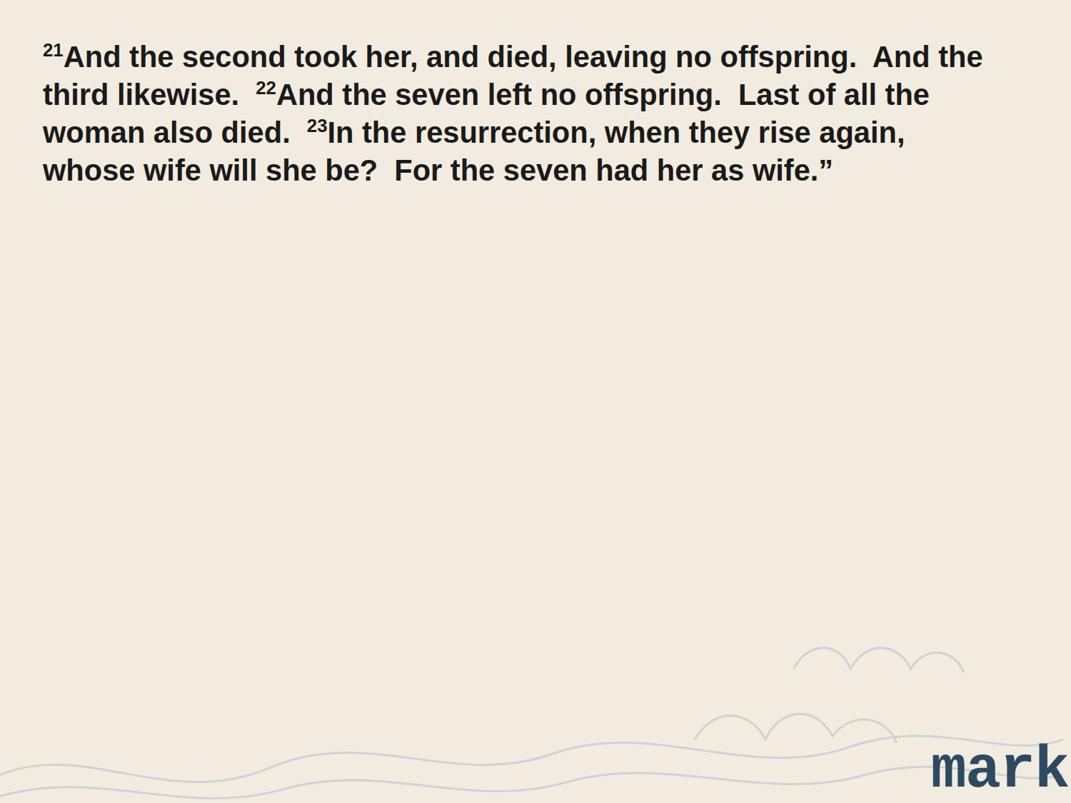21And the second took her, and died, leaving no offspring. And the third likewise. 22And the seven left no offspring. Last of all the woman also died. 23In the resurrection, when they rise again, whose wife will she be? For the seven had her as wife.”
mark